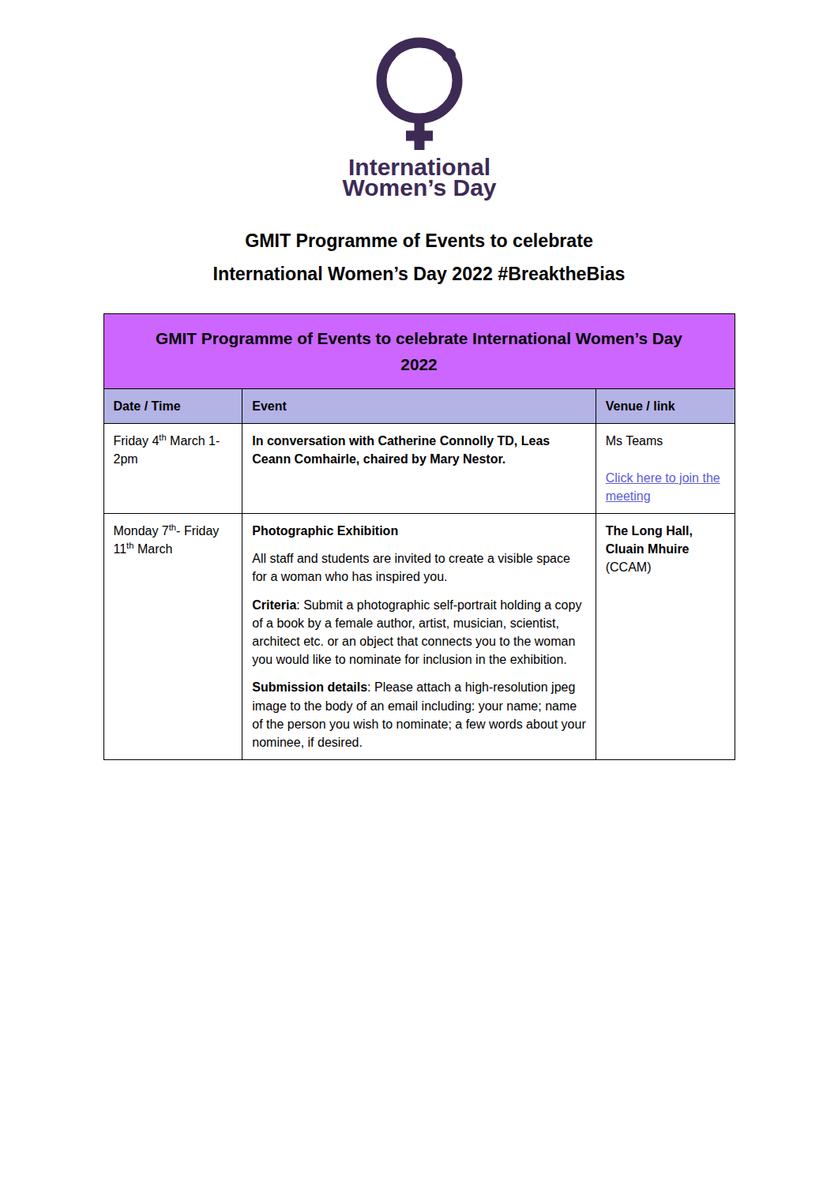International Women’s Day
GMIT Programme of Events to celebrate
International Women’s Day 2022 #BreaktheBias
GMIT Programme of Events to celebrate International Women’s Day 2022
| Date / Time | Event | Venue / link |
| --- | --- | --- |
| Friday 4 th March 1-2pm | In conversation with Catherine Connolly TD, Leas Ceann Comhairle, chaired by Mary Nestor. | Ms Teams Click here to join the meeting |
| Monday 7 th - Friday 11 th March | Photographic Exhibition All staff and students are invited to create a visible space for a woman who has inspired you. Criteria : Submit a photographic self-portrait holding a copy of a book by a female author, artist, musician, scientist, architect etc. or an object that connects you to the woman you would like to nominate for inclusion in the exhibition. Submission details : Please attach a high-resolution jpeg image to the body of an email including: your name; name of the person you wish to nominate; a few words about your nominee, if desired. | The Long Hall, Cluain Mhuire (CCAM) |